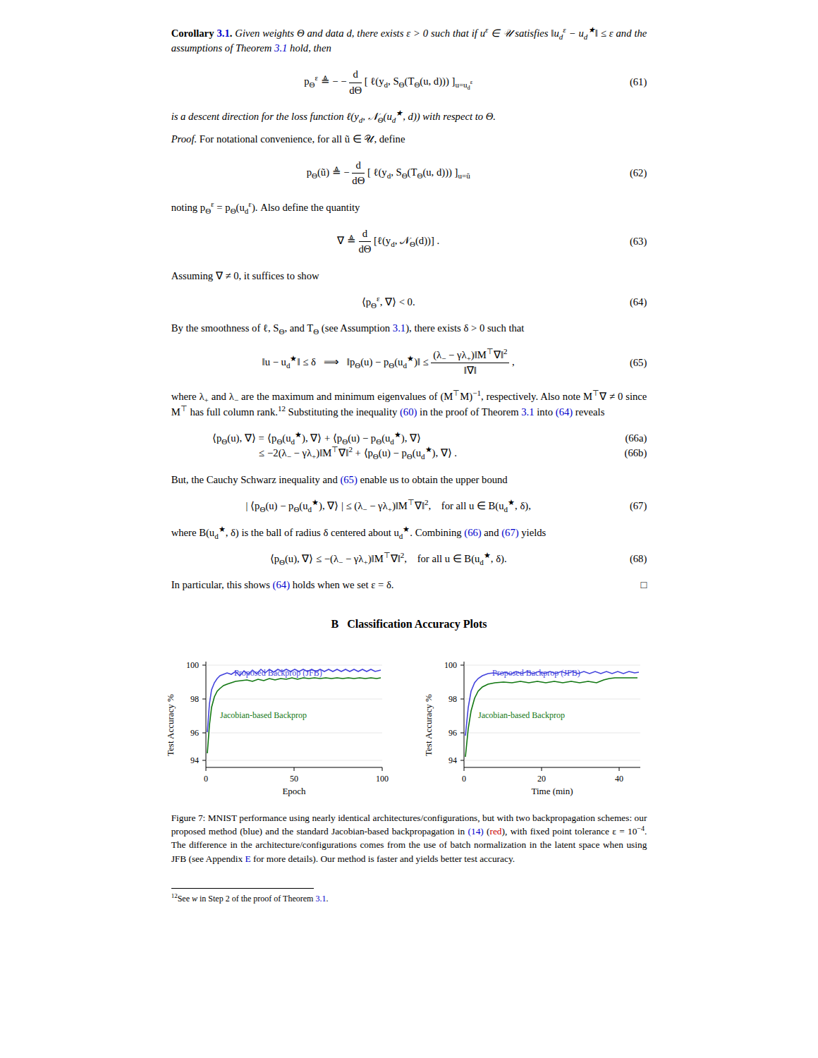Corollary 3.1. Given weights Θ and data d, there exists ε > 0 such that if uε ∈ 𝒰 satisfies ‖udε − ud★‖ ≤ ε and the assumptions of Theorem 3.1 hold, then
pΘε ≜ − − ddΘ [ ℓ(yd, SΘ(TΘ(u, d))) ]u=udε
(61)
is a descent direction for the loss function ℓ(yd, 𝒩Θ(ud★, d)) with respect to Θ.
Proof. For notational convenience, for all ũ ∈ 𝒰, define
pΘ(ũ) ≜ − ddΘ [ ℓ(yd, SΘ(TΘ(u, d))) ]u=ũ
(62)
noting pΘε = pΘ(udε). Also define the quantity
∇ ≜ ddΘ [ℓ(yd, 𝒩Θ(d))] .
(63)
Assuming ∇ ≠ 0, it suffices to show
⟨pΘε, ∇⟩ < 0.
(64)
By the smoothness of ℓ, SΘ, and TΘ (see Assumption 3.1), there exists δ > 0 such that
‖u − ud★‖ ≤ δ ⟹ ‖pΘ(u) − pΘ(ud★)‖ ≤ (λ− − γλ+)‖M⊤∇‖2‖∇‖ ,
(65)
where λ+ and λ− are the maximum and minimum eigenvalues of (M⊤M)−1, respectively. Also note M⊤∇ ≠ 0 since M⊤ has full column rank.12 Substituting the inequality (60) in the proof of Theorem 3.1 into (64) reveals
⟨pΘ(u), ∇⟩ =
⟨pΘ(ud★), ∇⟩ + ⟨pΘ(u) − pΘ(ud★), ∇⟩
(66a)
≤
−2(λ− − γλ+)‖M⊤∇‖2 + ⟨pΘ(u) − pΘ(ud★), ∇⟩ .
(66b)
But, the Cauchy Schwarz inequality and (65) enable us to obtain the upper bound
| ⟨pΘ(u) − pΘ(ud★), ∇⟩ | ≤ (λ− − γλ+)‖M⊤∇‖2, for all u ∈ B(ud★, δ),
(67)
where B(ud★, δ) is the ball of radius δ centered about ud★. Combining (66) and (67) yields
⟨pΘ(u), ∇⟩ ≤ −(λ− − γλ+)‖M⊤∇‖2, for all u ∈ B(ud★, δ).
(68)
In particular, this shows (64) holds when we set ε = δ. □
B Classification Accuracy Plots
Test Accuracy % 100 98 96 94 0 50 100 Epoch Proposed Backprop (JFB) Jacobian-based Backprop
Test Accuracy % 100 98 96 94 0 20 40 Time (min) Proposed Backprop (JFB) Jacobian-based Backprop
Figure 7: MNIST performance using nearly identical architectures/configurations, but with two backpropagation schemes: our proposed method (blue) and the standard Jacobian-based backpropagation in (14) (red), with fixed point tolerance ε = 10−4. The difference in the architecture/configurations comes from the use of batch normalization in the latent space when using JFB (see Appendix E for more details). Our method is faster and yields better test accuracy.
12See w in Step 2 of the proof of Theorem 3.1.